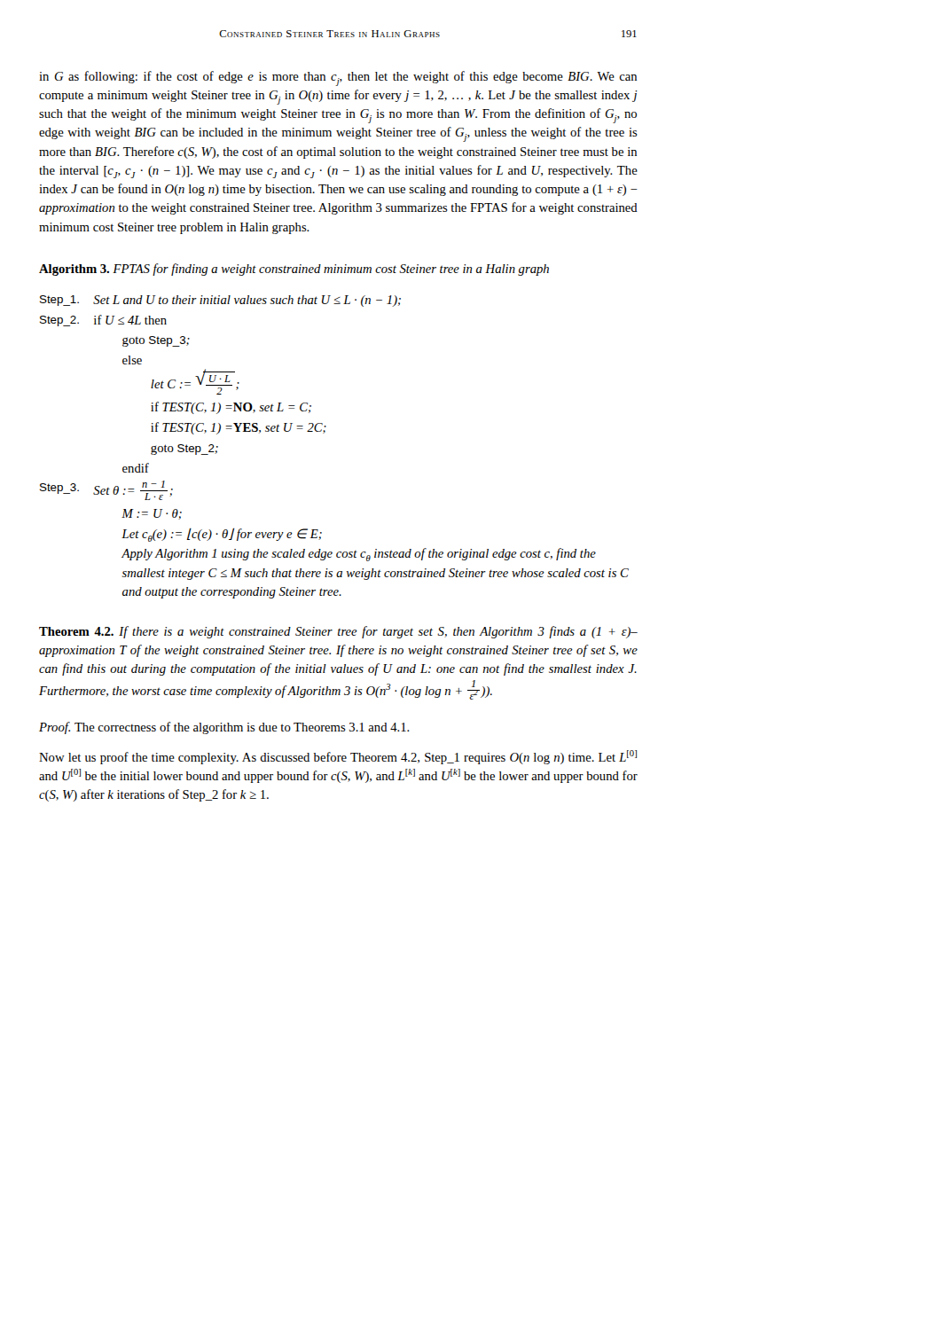Constrained Steiner Trees in Halin Graphs 191
in G as following: if the cost of edge e is more than cj, then let the weight of this edge become BIG. We can compute a minimum weight Steiner tree in Gj in O(n) time for every j = 1, 2, … , k. Let J be the smallest index j such that the weight of the minimum weight Steiner tree in Gj is no more than W. From the definition of Gj, no edge with weight BIG can be included in the minimum weight Steiner tree of Gj, unless the weight of the tree is more than BIG. Therefore c(S, W), the cost of an optimal solution to the weight constrained Steiner tree must be in the interval [cJ, cJ · (n − 1)]. We may use cJ and cJ · (n − 1) as the initial values for L and U, respectively. The index J can be found in O(n log n) time by bisection. Then we can use scaling and rounding to compute a (1 + ε) − approximation to the weight constrained Steiner tree. Algorithm 3 summarizes the FPTAS for a weight constrained minimum cost Steiner tree problem in Halin graphs.
Algorithm 3. FPTAS for finding a weight constrained minimum cost Steiner tree in a Halin graph
Step_1.
Set L and U to their initial values such that U ≤ L · (n − 1);
Step_2.
if U ≤ 4L then
goto Step_3;
else
let C := U · L 2;
if TEST(C, 1) =NO, set L = C;
if TEST(C, 1) =YES, set U = 2C;
goto Step_2;
endif
Step_3.
Set θ := n − 1 L · ε;
M := U · θ;
Let cθ(e) := ⌊c(e) · θ⌋ for every e ∈ E;
Apply Algorithm 1 using the scaled edge cost cθ instead of the original edge cost c, find the smallest integer C ≤ M such that there is a weight constrained Steiner tree whose scaled cost is C and output the corresponding Steiner tree.
Theorem 4.2. If there is a weight constrained Steiner tree for target set S, then Algorithm 3 finds a (1 + ε)–approximation T of the weight constrained Steiner tree. If there is no weight constrained Steiner tree of set S, we can find this out during the computation of the initial values of U and L: one can not find the smallest index J. Furthermore, the worst case time complexity of Algorithm 3 is O(n3 · (log log n + 1 ε2)).
Proof. The correctness of the algorithm is due to Theorems 3.1 and 4.1.
Now let us proof the time complexity. As discussed before Theorem 4.2, Step_1 requires O(n log n) time. Let L[0] and U[0] be the initial lower bound and upper bound for c(S, W), and L[k] and U[k] be the lower and upper bound for c(S, W) after k iterations of Step_2 for k ≥ 1.